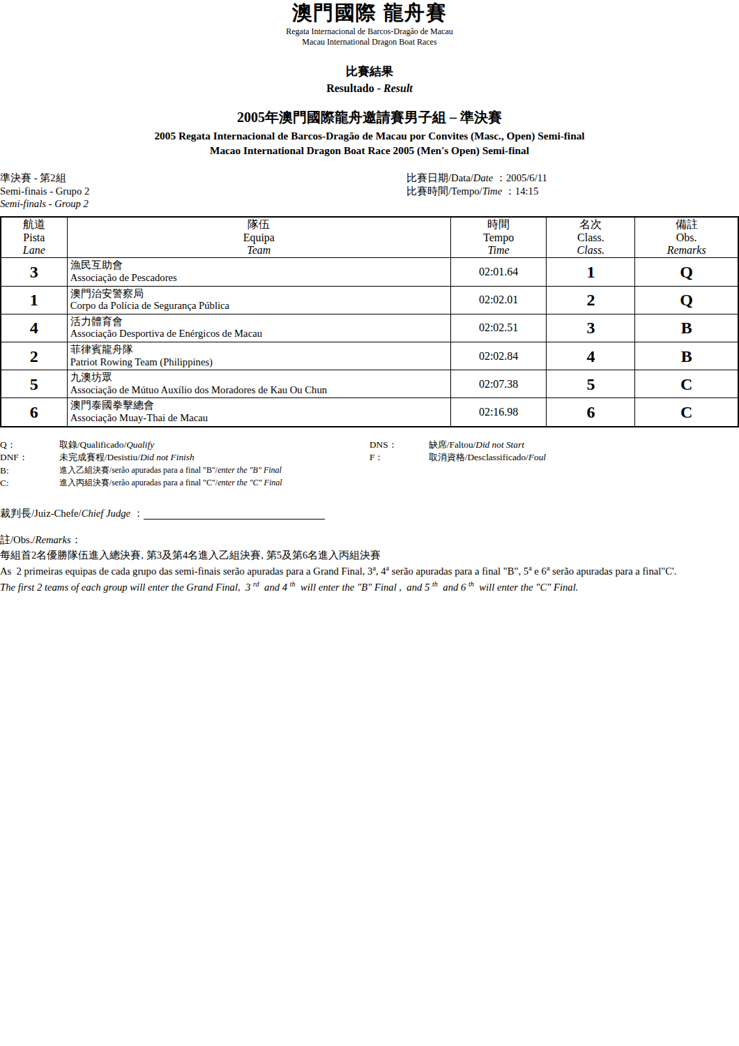澳門國際 龍舟賽
Regata Internacional de Barcos-Dragão de Macau
Macau International Dragon Boat Races
比賽結果
Resultado - Result
2005年澳門國際龍舟邀請賽男子組 – 準決賽
2005 Regata Internacional de Barcos-Dragão de Macau por Convites (Masc., Open) Semi-final
Macao International Dragon Boat Race 2005 (Men's Open) Semi-final
| 準決賽 - 第2組 | 比賽日期/Data/ Date ：2005/6/11 |
| Semi-finais - Grupo 2 | 比賽時間/Tempo/ Time ：14:15 |
| Semi-finals - Group 2 | |
| 航道 Pista Lane | 隊伍 Equipa Team | 時間 Tempo Time | 名次 Class. Class. | 備註 Obs. Remarks |
| --- | --- | --- | --- | --- |
| 3 | 漁民互助會 Associação de Pescadores | 02:01.64 | 1 | Q |
| 1 | 澳門治安警察局 Corpo da Polícia de Segurança Pública | 02:02.01 | 2 | Q |
| 4 | 活力體育會 Associação Desportiva de Enérgicos de Macau | 02:02.51 | 3 | B |
| 2 | 菲律賓龍舟隊 Patriot Rowing Team (Philippines) | 02:02.84 | 4 | B |
| 5 | 九澳坊眾 Associação de Mútuo Auxílio dos Moradores de Kau Ou Chun | 02:07.38 | 5 | C |
| 6 | 澳門泰國拳擊總會 Associação Muay-Thai de Macau | 02:16.98 | 6 | C |
| Q： | 取錄/Qualificado/ Qualify | DNS： | 缺席/Faltou/ Did not Start |
| DNF： | 未完成賽程/Desistiu/ Did not Finish | F： | 取消資格/Desclassificado/ Foul |
| B: | 進入乙組決賽/serão apuradas para a final "B"/ enter the "B" Final |
| C: | 進入丙組決賽/serão apuradas para a final "C"/ enter the "C" Final |
裁判長/Juiz-Chefe/Chief Judge ：
註/Obs./Remarks：
每組首2名優勝隊伍進入總決賽, 第3及第4名進入乙組決賽, 第5及第6名進入丙組決賽
As 2 primeiras equipas de cada grupo das semi-finais serão apuradas para a Grand Final, 3a, 4a serão apuradas para a final "B", 5a e 6a serão apuradas para a final"C'.
The first 2 teams of each group will enter the Grand Final, 3 rd and 4 th will enter the "B" Final , and 5 th and 6 th will enter the "C" Final.